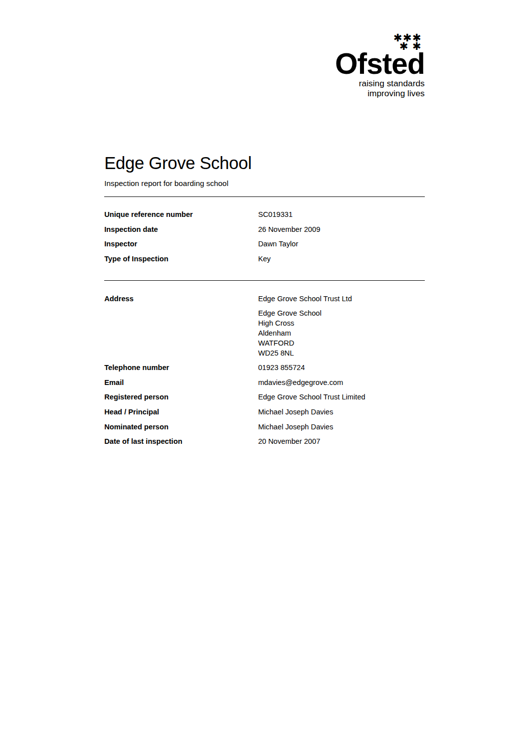✱✱✱
✱ ✱
Ofsted
raising standards
improving lives
Edge Grove School
Inspection report for boarding school
| Unique reference number | SC019331 |
| Inspection date | 26 November 2009 |
| Inspector | Dawn Taylor |
| Type of Inspection | Key |
| Address | Edge Grove School Trust Ltd |
| | Edge Grove School High Cross Aldenham WATFORD WD25 8NL |
| Telephone number | 01923 855724 |
| Email | mdavies@edgegrove.com |
| Registered person | Edge Grove School Trust Limited |
| Head / Principal | Michael Joseph Davies |
| Nominated person | Michael Joseph Davies |
| Date of last inspection | 20 November 2007 |